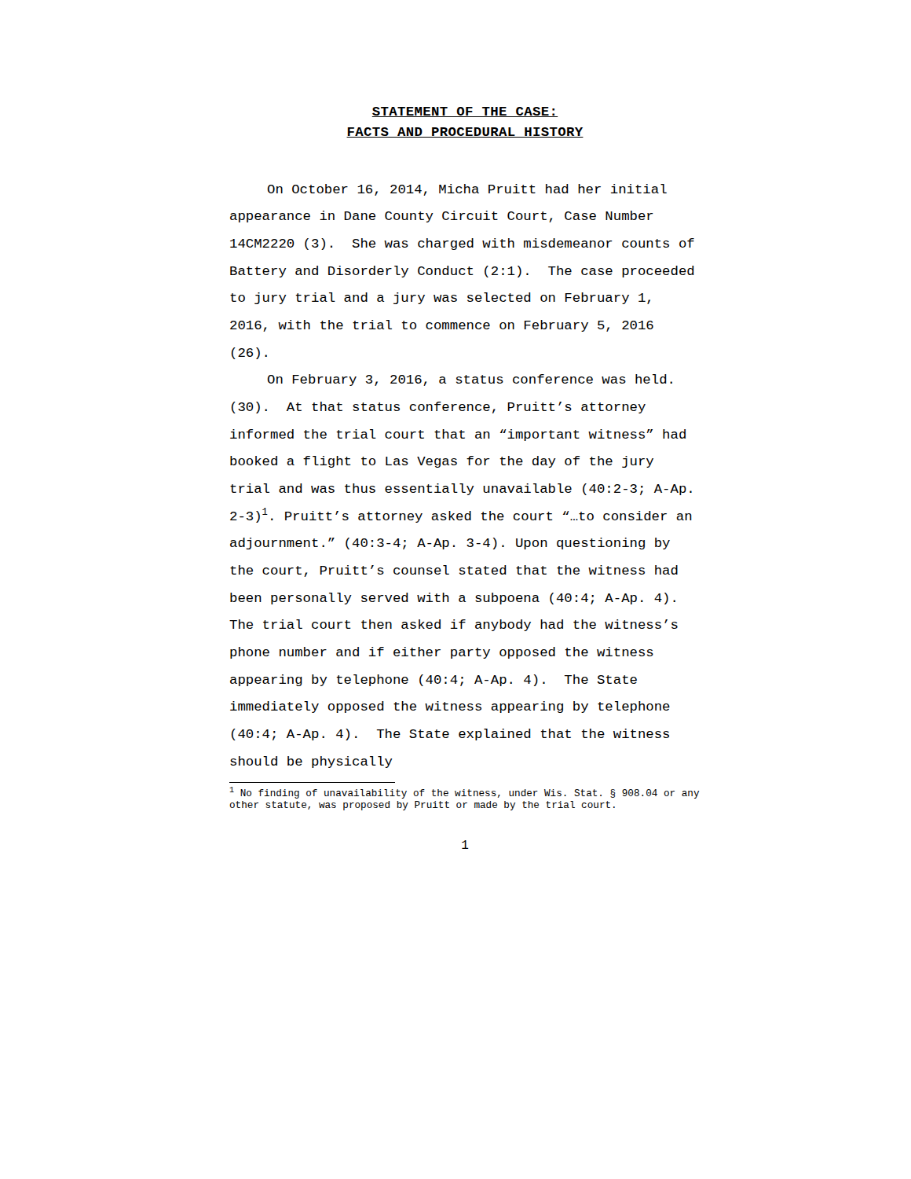STATEMENT OF THE CASE: FACTS AND PROCEDURAL HISTORY
On October 16, 2014, Micha Pruitt had her initial appearance in Dane County Circuit Court, Case Number 14CM2220 (3). She was charged with misdemeanor counts of Battery and Disorderly Conduct (2:1). The case proceeded to jury trial and a jury was selected on February 1, 2016, with the trial to commence on February 5, 2016 (26).
On February 3, 2016, a status conference was held. (30). At that status conference, Pruitt’s attorney informed the trial court that an “important witness” had booked a flight to Las Vegas for the day of the jury trial and was thus essentially unavailable (40:2-3; A-Ap. 2-3)1. Pruitt’s attorney asked the court “…to consider an adjournment.” (40:3-4; A-Ap. 3-4). Upon questioning by the court, Pruitt’s counsel stated that the witness had been personally served with a subpoena (40:4; A-Ap. 4). The trial court then asked if anybody had the witness’s phone number and if either party opposed the witness appearing by telephone (40:4; A-Ap. 4). The State immediately opposed the witness appearing by telephone (40:4; A-Ap. 4). The State explained that the witness should be physically
1 No finding of unavailability of the witness, under Wis. Stat. § 908.04 or any other statute, was proposed by Pruitt or made by the trial court.
1